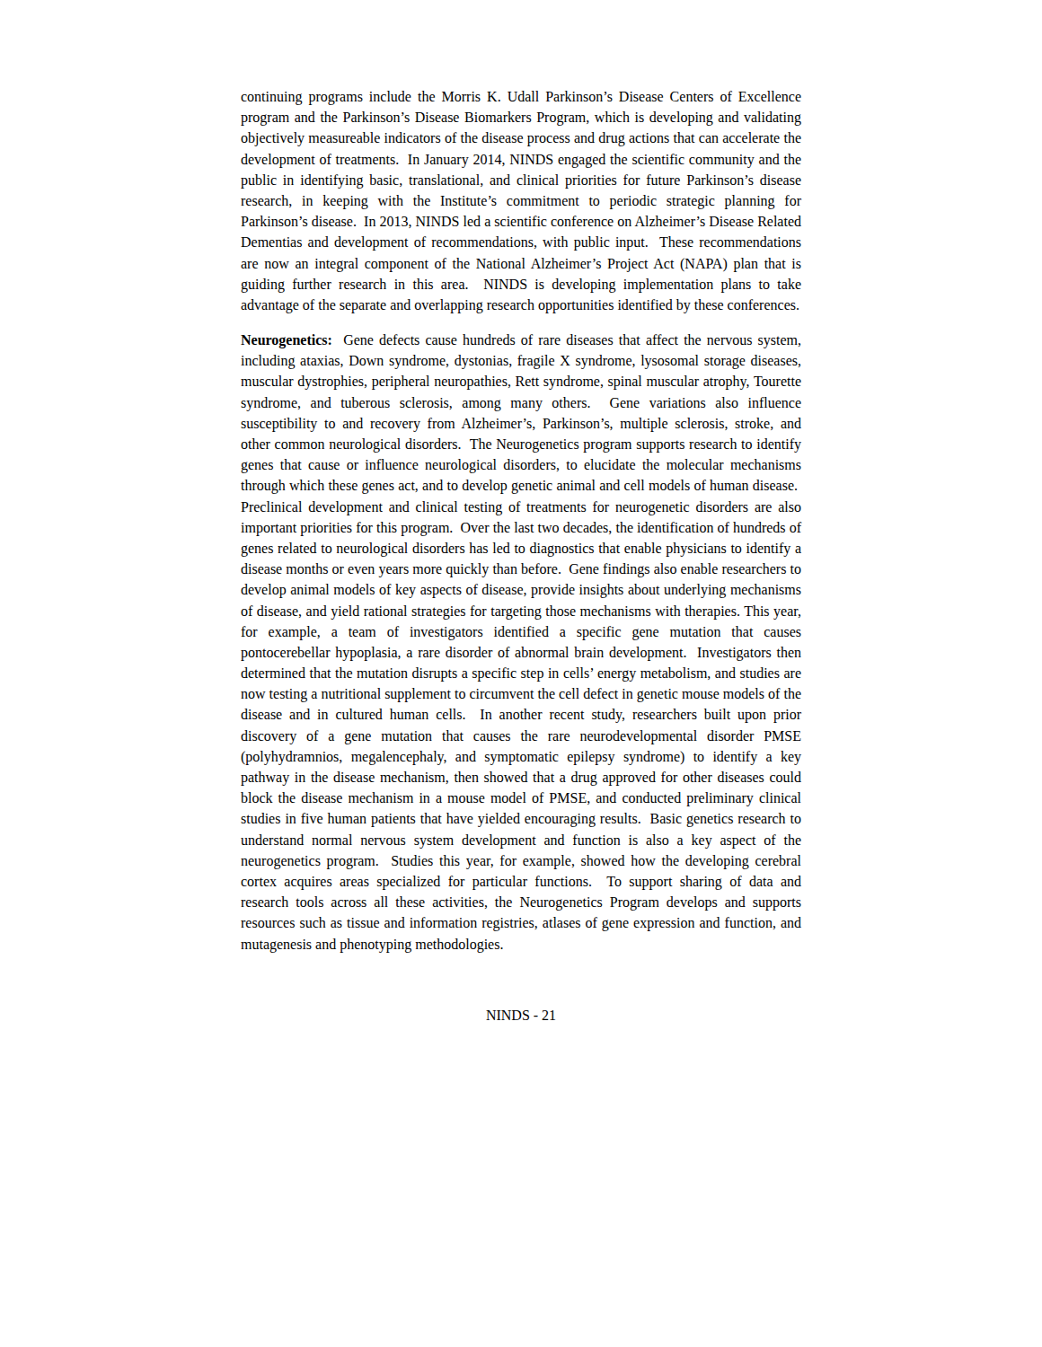continuing programs include the Morris K. Udall Parkinson’s Disease Centers of Excellence program and the Parkinson’s Disease Biomarkers Program, which is developing and validating objectively measureable indicators of the disease process and drug actions that can accelerate the development of treatments. In January 2014, NINDS engaged the scientific community and the public in identifying basic, translational, and clinical priorities for future Parkinson’s disease research, in keeping with the Institute’s commitment to periodic strategic planning for Parkinson’s disease. In 2013, NINDS led a scientific conference on Alzheimer’s Disease Related Dementias and development of recommendations, with public input. These recommendations are now an integral component of the National Alzheimer’s Project Act (NAPA) plan that is guiding further research in this area. NINDS is developing implementation plans to take advantage of the separate and overlapping research opportunities identified by these conferences.
Neurogenetics: Gene defects cause hundreds of rare diseases that affect the nervous system, including ataxias, Down syndrome, dystonias, fragile X syndrome, lysosomal storage diseases, muscular dystrophies, peripheral neuropathies, Rett syndrome, spinal muscular atrophy, Tourette syndrome, and tuberous sclerosis, among many others. Gene variations also influence susceptibility to and recovery from Alzheimer’s, Parkinson’s, multiple sclerosis, stroke, and other common neurological disorders. The Neurogenetics program supports research to identify genes that cause or influence neurological disorders, to elucidate the molecular mechanisms through which these genes act, and to develop genetic animal and cell models of human disease. Preclinical development and clinical testing of treatments for neurogenetic disorders are also important priorities for this program. Over the last two decades, the identification of hundreds of genes related to neurological disorders has led to diagnostics that enable physicians to identify a disease months or even years more quickly than before. Gene findings also enable researchers to develop animal models of key aspects of disease, provide insights about underlying mechanisms of disease, and yield rational strategies for targeting those mechanisms with therapies. This year, for example, a team of investigators identified a specific gene mutation that causes pontocerebellar hypoplasia, a rare disorder of abnormal brain development. Investigators then determined that the mutation disrupts a specific step in cells’ energy metabolism, and studies are now testing a nutritional supplement to circumvent the cell defect in genetic mouse models of the disease and in cultured human cells. In another recent study, researchers built upon prior discovery of a gene mutation that causes the rare neurodevelopmental disorder PMSE (polyhydramnios, megalencephaly, and symptomatic epilepsy syndrome) to identify a key pathway in the disease mechanism, then showed that a drug approved for other diseases could block the disease mechanism in a mouse model of PMSE, and conducted preliminary clinical studies in five human patients that have yielded encouraging results. Basic genetics research to understand normal nervous system development and function is also a key aspect of the neurogenetics program. Studies this year, for example, showed how the developing cerebral cortex acquires areas specialized for particular functions. To support sharing of data and research tools across all these activities, the Neurogenetics Program develops and supports resources such as tissue and information registries, atlases of gene expression and function, and mutagenesis and phenotyping methodologies.
NINDS - 21